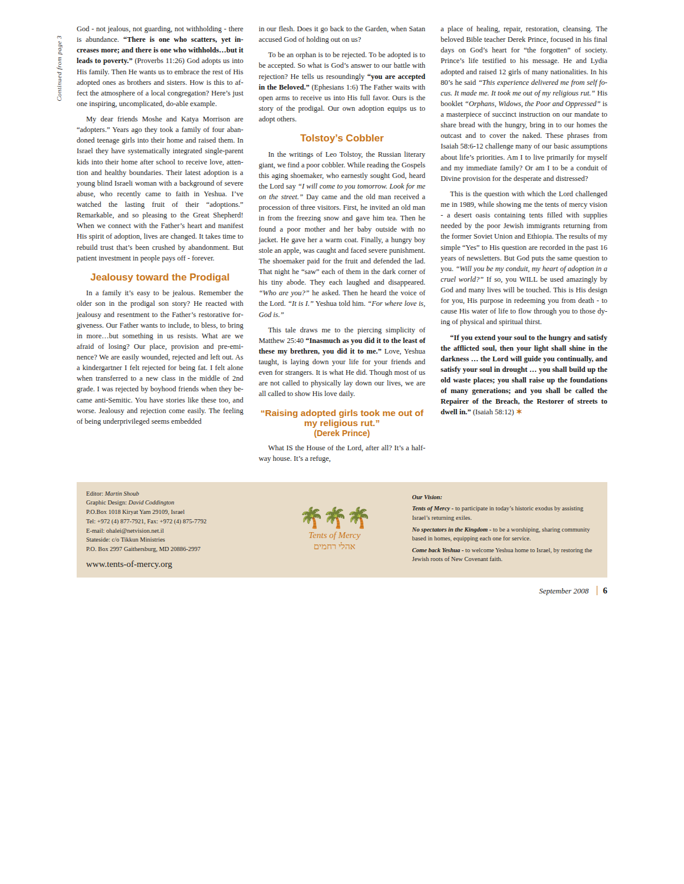Continued from page 3
God - not jealous, not guarding, not withholding - there is abundance. “There is one who scatters, yet increases more; and there is one who withholds…but it leads to poverty.” (Proverbs 11:26) God adopts us into His family. Then He wants us to embrace the rest of His adopted ones as brothers and sisters. How is this to affect the atmosphere of a local congregation? Here’s just one inspiring, uncomplicated, do-able example.
My dear friends Moshe and Katya Morrison are “adopters.” Years ago they took a family of four abandoned teenage girls into their home and raised them. In Israel they have systematically integrated single-parent kids into their home after school to receive love, attention and healthy boundaries. Their latest adoption is a young blind Israeli woman with a background of severe abuse, who recently came to faith in Yeshua. I’ve watched the lasting fruit of their “adoptions.” Remarkable, and so pleasing to the Great Shepherd! When we connect with the Father’s heart and manifest His spirit of adoption, lives are changed. It takes time to rebuild trust that’s been crushed by abandonment. But patient investment in people pays off - forever.
Jealousy toward the Prodigal
In a family it’s easy to be jealous. Remember the older son in the prodigal son story? He reacted with jealousy and resentment to the Father’s restorative forgiveness. Our Father wants to include, to bless, to bring in more…but something in us resists. What are we afraid of losing? Our place, provision and pre-eminence? We are easily wounded, rejected and left out. As a kindergartner I felt rejected for being fat. I felt alone when transferred to a new class in the middle of 2nd grade. I was rejected by boyhood friends when they became anti-Semitic. You have stories like these too, and worse. Jealousy and rejection come easily. The feeling of being underprivileged seems embedded
in our flesh. Does it go back to the Garden, when Satan accused God of holding out on us?
To be an orphan is to be rejected. To be adopted is to be accepted. So what is God’s answer to our battle with rejection? He tells us resoundingly “you are accepted in the Beloved.” (Ephesians 1:6) The Father waits with open arms to receive us into His full favor. Ours is the story of the prodigal. Our own adoption equips us to adopt others.
Tolstoy’s Cobbler
In the writings of Leo Tolstoy, the Russian literary giant, we find a poor cobbler. While reading the Gospels this aging shoemaker, who earnestly sought God, heard the Lord say “I will come to you tomorrow. Look for me on the street.” Day came and the old man received a procession of three visitors. First, he invited an old man in from the freezing snow and gave him tea. Then he found a poor mother and her baby outside with no jacket. He gave her a warm coat. Finally, a hungry boy stole an apple, was caught and faced severe punishment. The shoemaker paid for the fruit and defended the lad. That night he “saw” each of them in the dark corner of his tiny abode. They each laughed and disappeared. “Who are you?” he asked. Then he heard the voice of the Lord. “It is I.” Yeshua told him. “For where love is, God is.”
This tale draws me to the piercing simplicity of Matthew 25:40 “Inasmuch as you did it to the least of these my brethren, you did it to me.” Love, Yeshua taught, is laying down your life for your friends and even for strangers. It is what He did. Though most of us are not called to physically lay down our lives, we are all called to show His love daily.
“Raising adopted girls took me out of my religious rut.”(Derek Prince)
What IS the House of the Lord, after all? It’s a halfway house. It’s a refuge,
a place of healing, repair, restoration, cleansing. The beloved Bible teacher Derek Prince, focused in his final days on God’s heart for “the forgotten” of society. Prince’s life testified to his message. He and Lydia adopted and raised 12 girls of many nationalities. In his 80’s he said “This experience delivered me from self focus. It made me. It took me out of my religious rut.” His booklet “Orphans, Widows, the Poor and Oppressed” is a masterpiece of succinct instruction on our mandate to share bread with the hungry, bring in to our homes the outcast and to cover the naked. These phrases from Isaiah 58:6-12 challenge many of our basic assumptions about life’s priorities. Am I to live primarily for myself and my immediate family? Or am I to be a conduit of Divine provision for the desperate and distressed?
This is the question with which the Lord challenged me in 1989, while showing me the tents of mercy vision - a desert oasis containing tents filled with supplies needed by the poor Jewish immigrants returning from the former Soviet Union and Ethiopia. The results of my simple “Yes” to His question are recorded in the past 16 years of newsletters. But God puts the same question to you. “Will you be my conduit, my heart of adoption in a cruel world?” If so, you WILL be used amazingly by God and many lives will be touched. This is His design for you, His purpose in redeeming you from death - to cause His water of life to flow through you to those dying of physical and spiritual thirst.
“If you extend your soul to the hungry and satisfy the afflicted soul, then your light shall shine in the darkness … the Lord will guide you continually, and satisfy your soul in drought … you shall build up the old waste places; you shall raise up the foundations of many generations; and you shall be called the Repairer of the Breach, the Restorer of streets to dwell in.” (Isaiah 58:12) ✶
Editor: Martin Shoub
Graphic Design: David Coddington
P.O.Box 1018 Kiryat Yam 29109, Israel
Tel: +972 (4) 877-7921, Fax: +972 (4) 875-7792
E-mail: ohalei@netvision.net.il
Stateside: c/o Tikkun Ministries
P.O. Box 2997 Gaithersburg, MD 20886-2997 www.tents-of-mercy.org
🌴🌴🌴
Tents of Mercy
אהלי רחמים
Our Vision:
Tents of Mercy - to participate in today’s historic exodus by assisting Israel’s returning exiles.
No spectators in the Kingdom - to be a worshiping, sharing community based in homes, equipping each one for service.
Come back Yeshua - to welcome Yeshua home to Israel, by restoring the Jewish roots of New Covenant faith.
September 2008 6